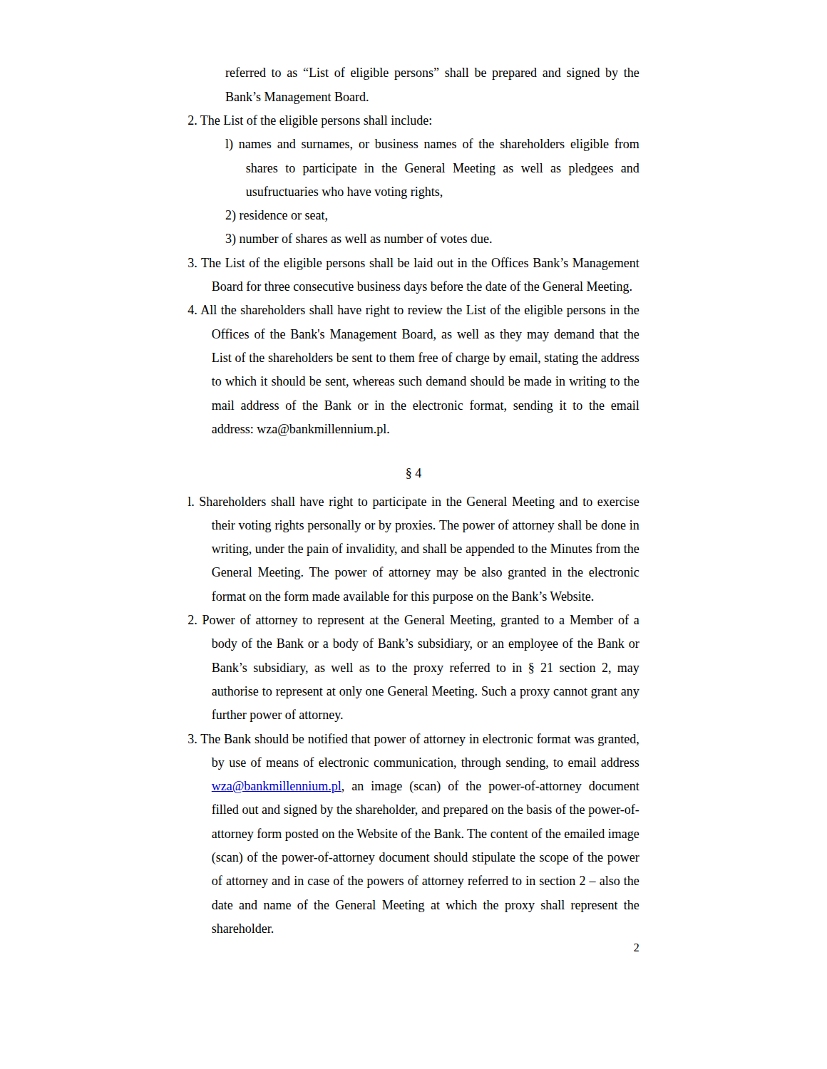referred to as “List of eligible persons” shall be prepared and signed by the Bank’s Management Board.
2. The List of the eligible persons shall include:
l) names and surnames, or business names of the shareholders eligible from shares to participate in the General Meeting as well as pledgees and usufructuaries who have voting rights,
2) residence or seat,
3) number of shares as well as number of votes due.
3. The List of the eligible persons shall be laid out in the Offices Bank’s Management Board for three consecutive business days before the date of the General Meeting.
4. All the shareholders shall have right to review the List of the eligible persons in the Offices of the Bank's Management Board, as well as they may demand that the List of the shareholders be sent to them free of charge by email, stating the address to which it should be sent, whereas such demand should be made in writing to the mail address of the Bank or in the electronic format, sending it to the email address: wza@bankmillennium.pl.
§ 4
l. Shareholders shall have right to participate in the General Meeting and to exercise their voting rights personally or by proxies. The power of attorney shall be done in writing, under the pain of invalidity, and shall be appended to the Minutes from the General Meeting. The power of attorney may be also granted in the electronic format on the form made available for this purpose on the Bank’s Website.
2. Power of attorney to represent at the General Meeting, granted to a Member of a body of the Bank or a body of Bank’s subsidiary, or an employee of the Bank or Bank’s subsidiary, as well as to the proxy referred to in § 21 section 2, may authorise to represent at only one General Meeting. Such a proxy cannot grant any further power of attorney.
3. The Bank should be notified that power of attorney in electronic format was granted, by use of means of electronic communication, through sending, to email address wza@bankmillennium.pl, an image (scan) of the power-of-attorney document filled out and signed by the shareholder, and prepared on the basis of the power-of-attorney form posted on the Website of the Bank. The content of the emailed image (scan) of the power-of-attorney document should stipulate the scope of the power of attorney and in case of the powers of attorney referred to in section 2 – also the date and name of the General Meeting at which the proxy shall represent the shareholder.
2